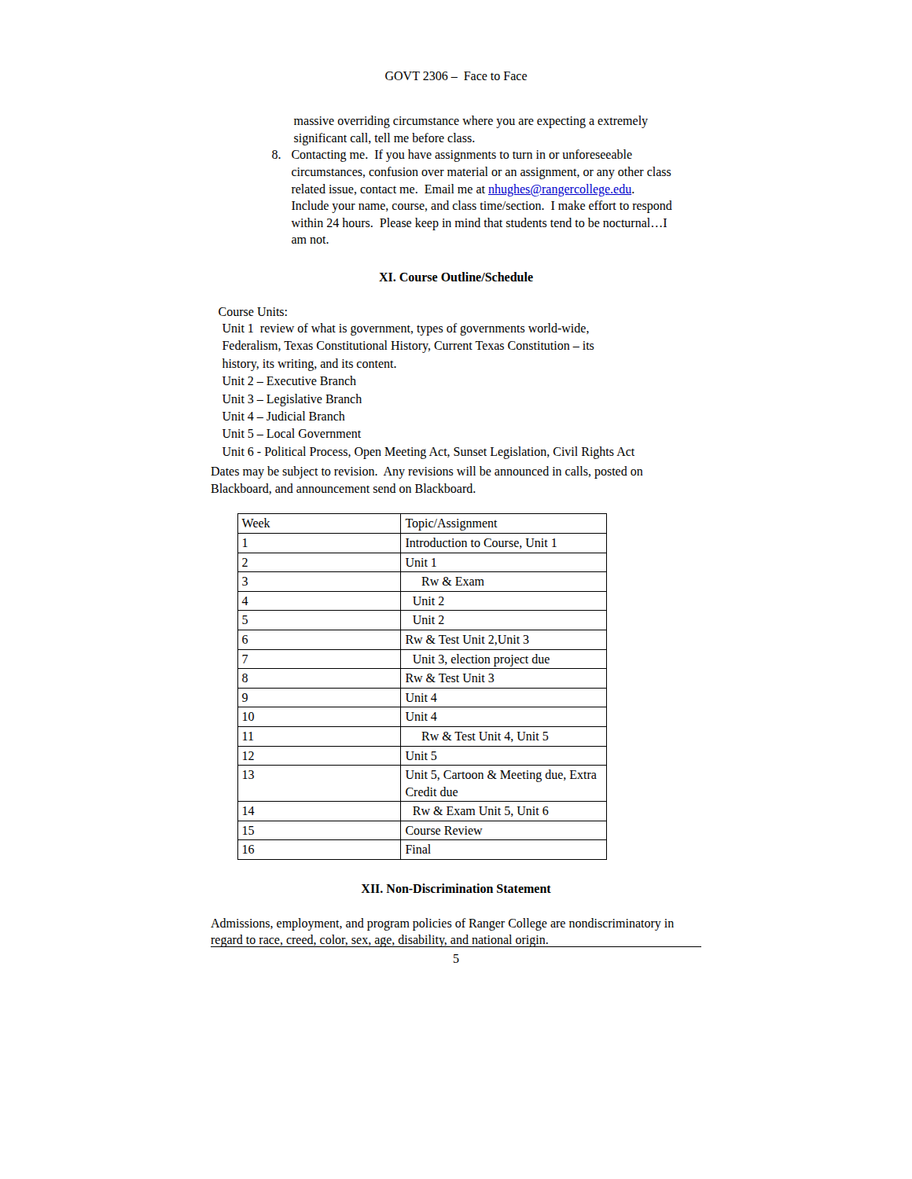GOVT 2306 – Face to Face
massive overriding circumstance where you are expecting a extremely significant call, tell me before class.
8. Contacting me. If you have assignments to turn in or unforeseeable circumstances, confusion over material or an assignment, or any other class related issue, contact me. Email me at nhughes@rangercollege.edu. Include your name, course, and class time/section. I make effort to respond within 24 hours. Please keep in mind that students tend to be nocturnal…I am not.
XI. Course Outline/Schedule
Course Units:
Unit 1 review of what is government, types of governments world-wide,
Federalism, Texas Constitutional History, Current Texas Constitution – its
history, its writing, and its content.
Unit 2 – Executive Branch
Unit 3 – Legislative Branch
Unit 4 – Judicial Branch
Unit 5 – Local Government
Unit 6 - Political Process, Open Meeting Act, Sunset Legislation, Civil Rights Act
Dates may be subject to revision. Any revisions will be announced in calls, posted on Blackboard, and announcement send on Blackboard.
| Week | Topic/Assignment |
| 1 | Introduction to Course, Unit 1 |
| 2 | Unit 1 |
| 3 | Rw & Exam |
| 4 | Unit 2 |
| 5 | Unit 2 |
| 6 | Rw & Test Unit 2,Unit 3 |
| 7 | Unit 3, election project due |
| 8 | Rw & Test Unit 3 |
| 9 | Unit 4 |
| 10 | Unit 4 |
| 11 | Rw & Test Unit 4, Unit 5 |
| 12 | Unit 5 |
| 13 | Unit 5, Cartoon & Meeting due, Extra Credit due |
| 14 | Rw & Exam Unit 5, Unit 6 |
| 15 | Course Review |
| 16 | Final |
XII. Non-Discrimination Statement
Admissions, employment, and program policies of Ranger College are nondiscriminatory in regard to race, creed, color, sex, age, disability, and national origin.
5